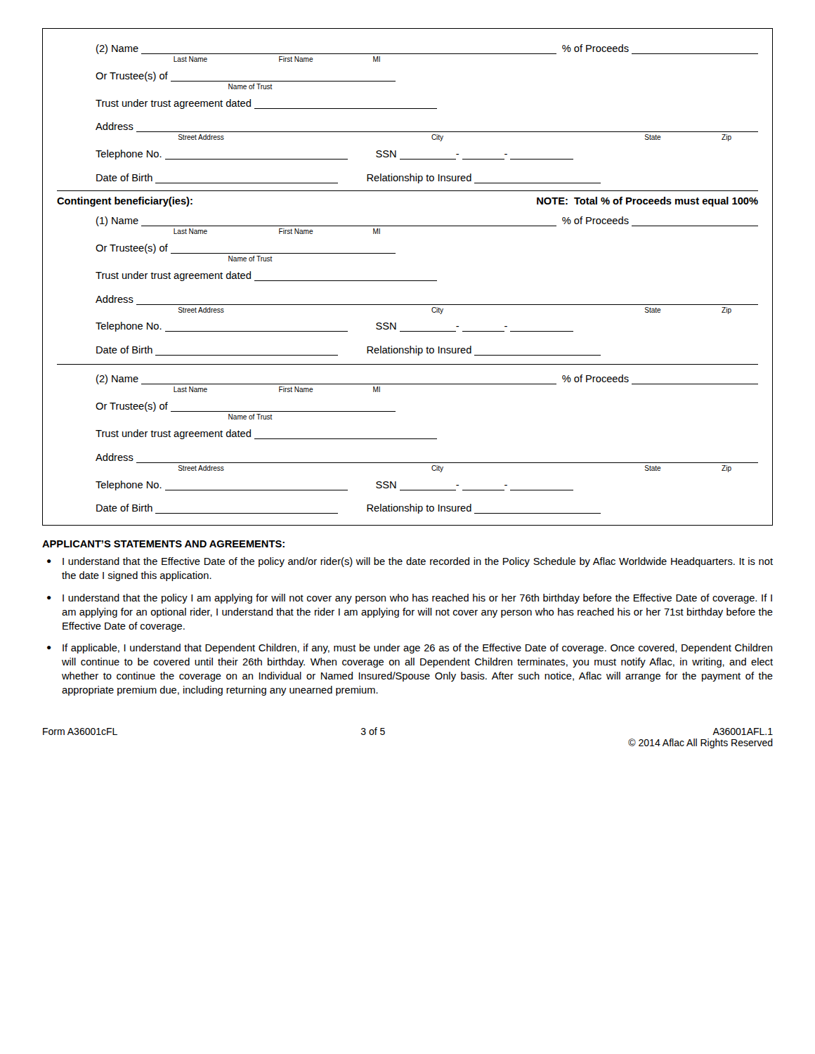(2) Name % of Proceeds
Last Name First Name MI
Or Trustee(s) of
Name of Trust
Trust under trust agreement dated
Address
Street Address City State Zip
Telephone No. SSN - -
Date of Birth Relationship to Insured
Contingent beneficiary(ies): NOTE: Total % of Proceeds must equal 100%
(1) Name % of Proceeds
Last Name First Name MI
Or Trustee(s) of
Name of Trust
Trust under trust agreement dated
Address
Street Address City State Zip
Telephone No. SSN - -
Date of Birth Relationship to Insured
(2) Name % of Proceeds
Last Name First Name MI
Or Trustee(s) of
Name of Trust
Trust under trust agreement dated
Address
Street Address City State Zip
Telephone No. SSN - -
Date of Birth Relationship to Insured
APPLICANT’S STATEMENTS AND AGREEMENTS:
I understand that the Effective Date of the policy and/or rider(s) will be the date recorded in the Policy Schedule by Aflac Worldwide Headquarters. It is not the date I signed this application.
I understand that the policy I am applying for will not cover any person who has reached his or her 76th birthday before the Effective Date of coverage. If I am applying for an optional rider, I understand that the rider I am applying for will not cover any person who has reached his or her 71st birthday before the Effective Date of coverage.
If applicable, I understand that Dependent Children, if any, must be under age 26 as of the Effective Date of coverage. Once covered, Dependent Children will continue to be covered until their 26th birthday. When coverage on all Dependent Children terminates, you must notify Aflac, in writing, and elect whether to continue the coverage on an Individual or Named Insured/Spouse Only basis. After such notice, Aflac will arrange for the payment of the appropriate premium due, including returning any unearned premium.
Form A36001cFL 3 of 5 A36001AFL.1
© 2014 Aflac All Rights Reserved